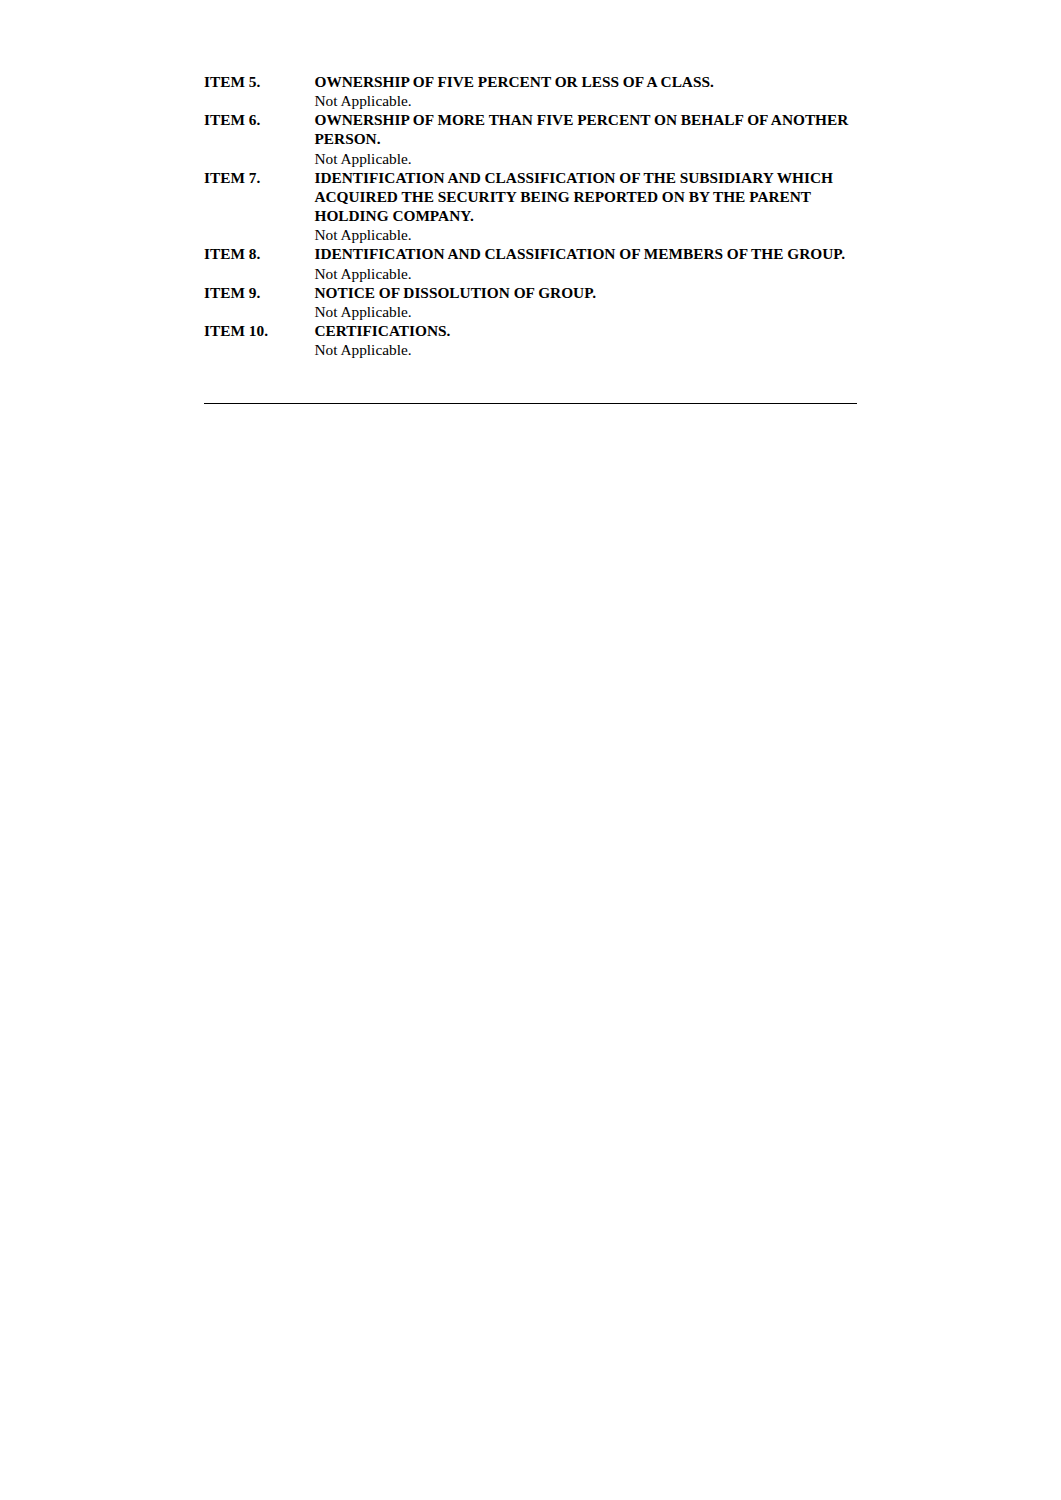| ITEM 5. | OWNERSHIP OF FIVE PERCENT OR LESS OF A CLASS. |
| | Not Applicable. |
| ITEM 6. | OWNERSHIP OF MORE THAN FIVE PERCENT ON BEHALF OF ANOTHER PERSON. |
| | Not Applicable. |
| ITEM 7. | IDENTIFICATION AND CLASSIFICATION OF THE SUBSIDIARY WHICH ACQUIRED THE SECURITY BEING REPORTED ON BY THE PARENT HOLDING COMPANY. |
| | Not Applicable. |
| ITEM 8. | IDENTIFICATION AND CLASSIFICATION OF MEMBERS OF THE GROUP. |
| | Not Applicable. |
| ITEM 9. | NOTICE OF DISSOLUTION OF GROUP. |
| | Not Applicable. |
| ITEM 10. | CERTIFICATIONS. |
| | Not Applicable. |